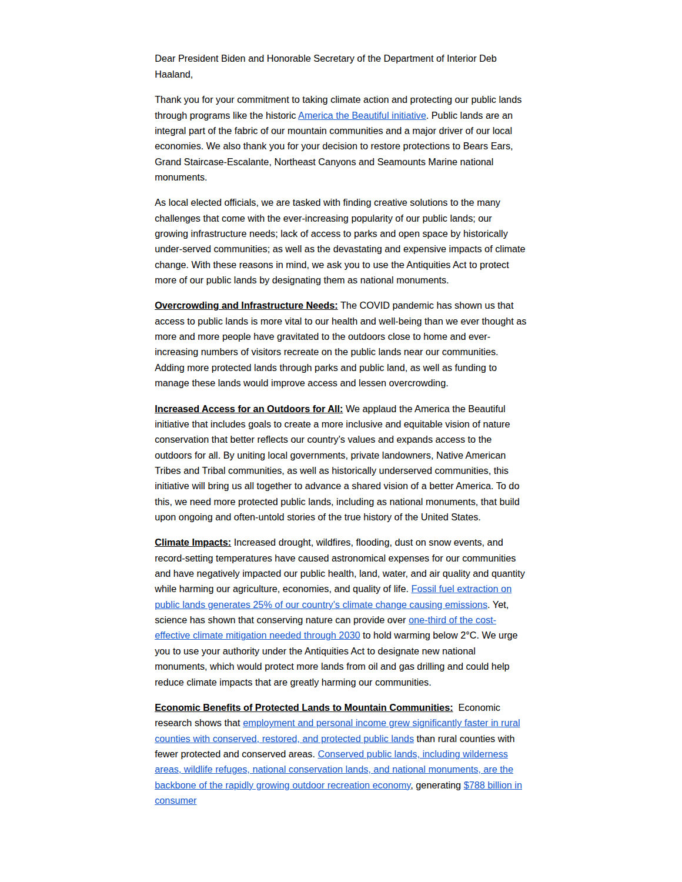Dear President Biden and Honorable Secretary of the Department of Interior Deb Haaland,
Thank you for your commitment to taking climate action and protecting our public lands through programs like the historic America the Beautiful initiative. Public lands are an integral part of the fabric of our mountain communities and a major driver of our local economies. We also thank you for your decision to restore protections to Bears Ears, Grand Staircase-Escalante, Northeast Canyons and Seamounts Marine national monuments.
As local elected officials, we are tasked with finding creative solutions to the many challenges that come with the ever-increasing popularity of our public lands; our growing infrastructure needs; lack of access to parks and open space by historically under-served communities; as well as the devastating and expensive impacts of climate change. With these reasons in mind, we ask you to use the Antiquities Act to protect more of our public lands by designating them as national monuments.
Overcrowding and Infrastructure Needs: The COVID pandemic has shown us that access to public lands is more vital to our health and well-being than we ever thought as more and more people have gravitated to the outdoors close to home and ever-increasing numbers of visitors recreate on the public lands near our communities. Adding more protected lands through parks and public land, as well as funding to manage these lands would improve access and lessen overcrowding.
Increased Access for an Outdoors for All: We applaud the America the Beautiful initiative that includes goals to create a more inclusive and equitable vision of nature conservation that better reflects our country's values and expands access to the outdoors for all. By uniting local governments, private landowners, Native American Tribes and Tribal communities, as well as historically underserved communities, this initiative will bring us all together to advance a shared vision of a better America. To do this, we need more protected public lands, including as national monuments, that build upon ongoing and often-untold stories of the true history of the United States.
Climate Impacts: Increased drought, wildfires, flooding, dust on snow events, and record-setting temperatures have caused astronomical expenses for our communities and have negatively impacted our public health, land, water, and air quality and quantity while harming our agriculture, economies, and quality of life. Fossil fuel extraction on public lands generates 25% of our country's climate change causing emissions. Yet, science has shown that conserving nature can provide over one-third of the cost-effective climate mitigation needed through 2030 to hold warming below 2°C. We urge you to use your authority under the Antiquities Act to designate new national monuments, which would protect more lands from oil and gas drilling and could help reduce climate impacts that are greatly harming our communities.
Economic Benefits of Protected Lands to Mountain Communities: Economic research shows that employment and personal income grew significantly faster in rural counties with conserved, restored, and protected public lands than rural counties with fewer protected and conserved areas. Conserved public lands, including wilderness areas, wildlife refuges, national conservation lands, and national monuments, are the backbone of the rapidly growing outdoor recreation economy, generating $788 billion in consumer